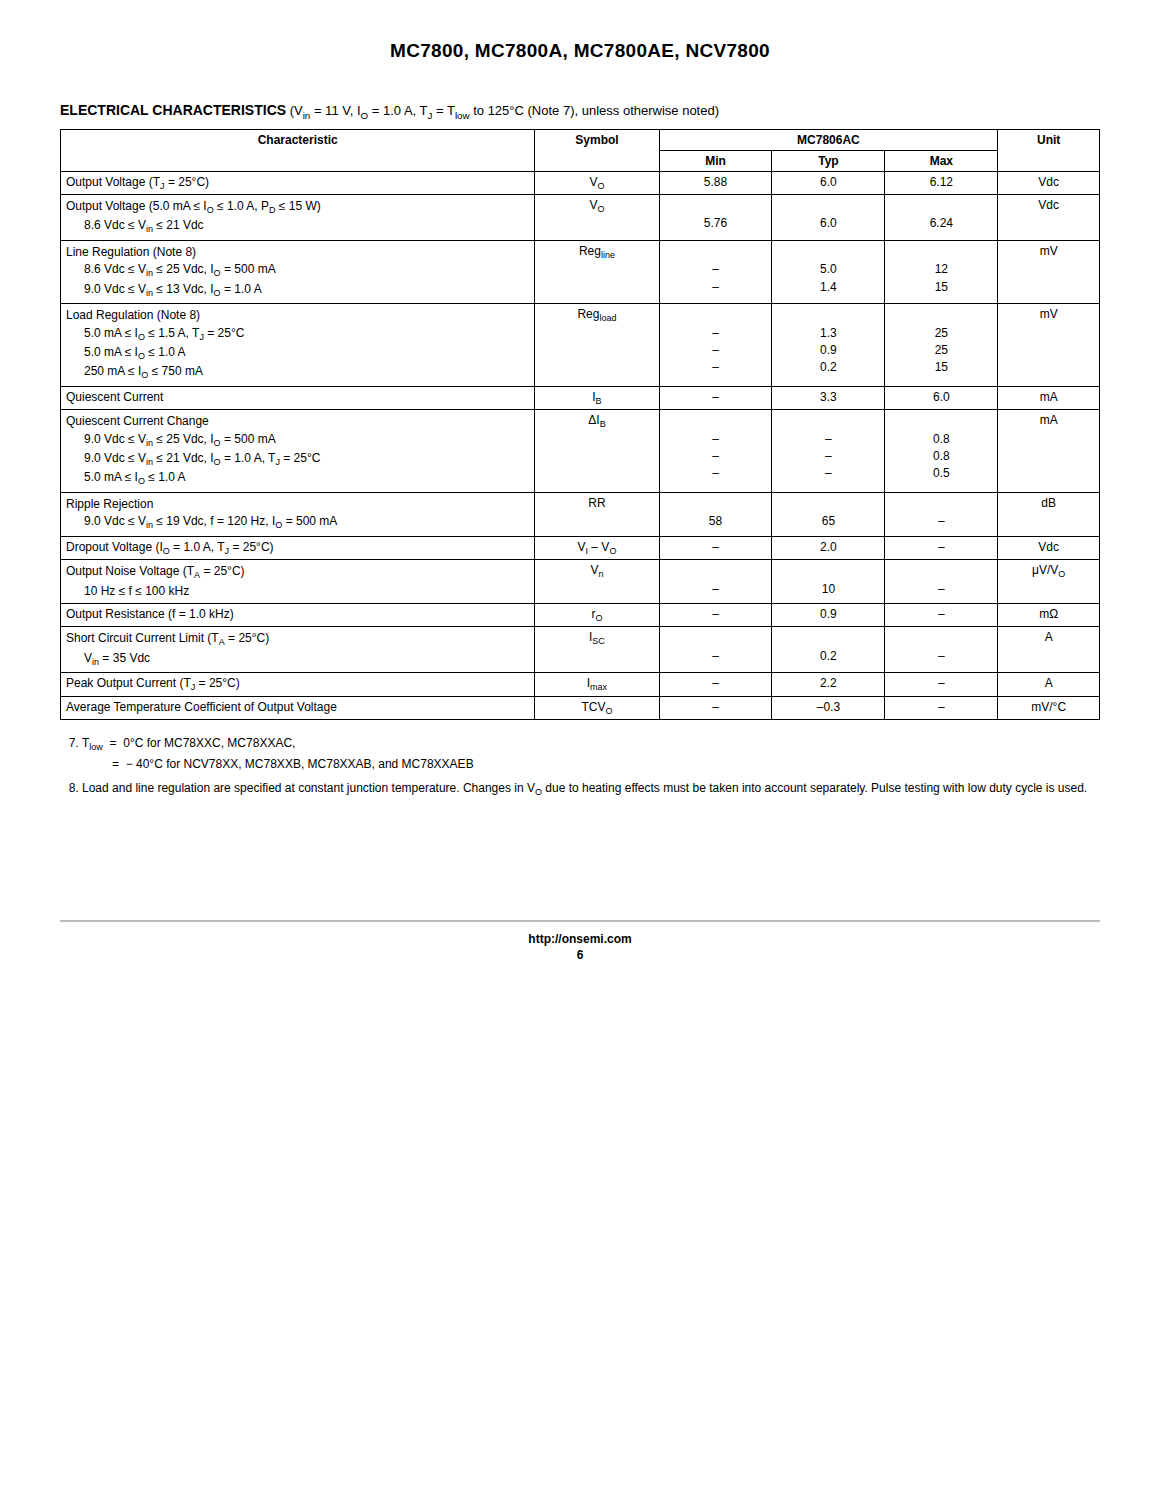MC7800, MC7800A, MC7800AE, NCV7800
ELECTRICAL CHARACTERISTICS (Vin = 11 V, IO = 1.0 A, TJ = Tlow to 125°C (Note 7), unless otherwise noted)
| Characteristic | Symbol | MC7806AC | Unit |
| --- | --- | --- | --- |
| Min | Typ | Max |
| Output Voltage (T J = 25°C) | V O | 5.88 | 6.0 | 6.12 | Vdc |
| Output Voltage (5.0 mA ≤ I O ≤ 1.0 A, P D ≤ 15 W) 8.6 Vdc ≤ V in ≤ 21 Vdc | V O | 5.76 | 6.0 | 6.24 | Vdc |
| Line Regulation (Note 8) 8.6 Vdc ≤ V in ≤ 25 Vdc, I O = 500 mA 9.0 Vdc ≤ V in ≤ 13 Vdc, I O = 1.0 A | Reg line | – – | 5.0 1.4 | 12 15 | mV |
| Load Regulation (Note 8) 5.0 mA ≤ I O ≤ 1.5 A, T J = 25°C 5.0 mA ≤ I O ≤ 1.0 A 250 mA ≤ I O ≤ 750 mA | Reg load | – – – | 1.3 0.9 0.2 | 25 25 15 | mV |
| Quiescent Current | I B | – | 3.3 | 6.0 | mA |
| Quiescent Current Change 9.0 Vdc ≤ V in ≤ 25 Vdc, I O = 500 mA 9.0 Vdc ≤ V in ≤ 21 Vdc, I O = 1.0 A, T J = 25°C 5.0 mA ≤ I O ≤ 1.0 A | ΔI B | – – – | – – – | 0.8 0.8 0.5 | mA |
| Ripple Rejection 9.0 Vdc ≤ V in ≤ 19 Vdc, f = 120 Hz, I O = 500 mA | RR | 58 | 65 | – | dB |
| Dropout Voltage (I O = 1.0 A, T J = 25°C) | V I – V O | – | 2.0 | – | Vdc |
| Output Noise Voltage (T A = 25°C) 10 Hz ≤ f ≤ 100 kHz | V n | – | 10 | – | μV/V O |
| Output Resistance (f = 1.0 kHz) | r O | – | 0.9 | – | mΩ |
| Short Circuit Current Limit (T A = 25°C) V in = 35 Vdc | I SC | – | 0.2 | – | A |
| Peak Output Current (T J = 25°C) | I max | – | 2.2 | – | A |
| Average Temperature Coefficient of Output Voltage | TCV O | – | –0.3 | – | mV/°C |
Tlow = 0°C for MC78XXC, MC78XXAC, = − 40°C for NCV78XX, MC78XXB, MC78XXAB, and MC78XXAEB
Load and line regulation are specified at constant junction temperature. Changes in VO due to heating effects must be taken into account separately. Pulse testing with low duty cycle is used.
http://onsemi.com
6